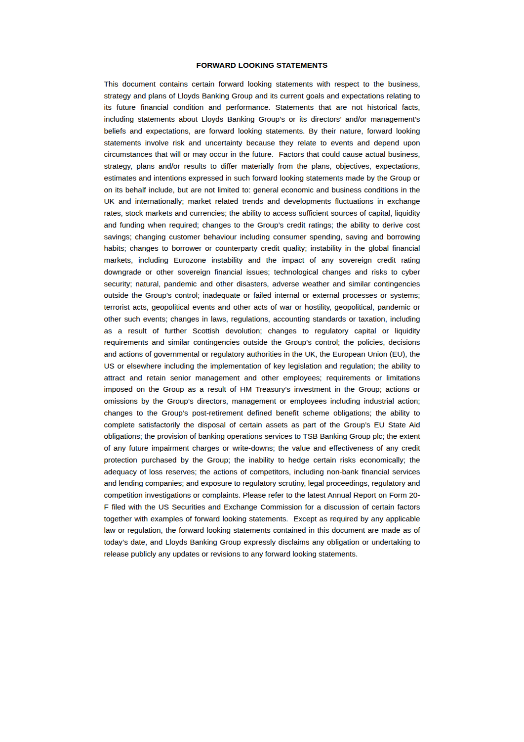FORWARD LOOKING STATEMENTS
This document contains certain forward looking statements with respect to the business, strategy and plans of Lloyds Banking Group and its current goals and expectations relating to its future financial condition and performance. Statements that are not historical facts, including statements about Lloyds Banking Group’s or its directors’ and/or management’s beliefs and expectations, are forward looking statements. By their nature, forward looking statements involve risk and uncertainty because they relate to events and depend upon circumstances that will or may occur in the future. Factors that could cause actual business, strategy, plans and/or results to differ materially from the plans, objectives, expectations, estimates and intentions expressed in such forward looking statements made by the Group or on its behalf include, but are not limited to: general economic and business conditions in the UK and internationally; market related trends and developments fluctuations in exchange rates, stock markets and currencies; the ability to access sufficient sources of capital, liquidity and funding when required; changes to the Group’s credit ratings; the ability to derive cost savings; changing customer behaviour including consumer spending, saving and borrowing habits; changes to borrower or counterparty credit quality; instability in the global financial markets, including Eurozone instability and the impact of any sovereign credit rating downgrade or other sovereign financial issues; technological changes and risks to cyber security; natural, pandemic and other disasters, adverse weather and similar contingencies outside the Group’s control; inadequate or failed internal or external processes or systems; terrorist acts, geopolitical events and other acts of war or hostility, geopolitical, pandemic or other such events; changes in laws, regulations, accounting standards or taxation, including as a result of further Scottish devolution; changes to regulatory capital or liquidity requirements and similar contingencies outside the Group’s control; the policies, decisions and actions of governmental or regulatory authorities in the UK, the European Union (EU), the US or elsewhere including the implementation of key legislation and regulation; the ability to attract and retain senior management and other employees; requirements or limitations imposed on the Group as a result of HM Treasury’s investment in the Group; actions or omissions by the Group’s directors, management or employees including industrial action; changes to the Group’s post-retirement defined benefit scheme obligations; the ability to complete satisfactorily the disposal of certain assets as part of the Group’s EU State Aid obligations; the provision of banking operations services to TSB Banking Group plc; the extent of any future impairment charges or write-downs; the value and effectiveness of any credit protection purchased by the Group; the inability to hedge certain risks economically; the adequacy of loss reserves; the actions of competitors, including non-bank financial services and lending companies; and exposure to regulatory scrutiny, legal proceedings, regulatory and competition investigations or complaints. Please refer to the latest Annual Report on Form 20-F filed with the US Securities and Exchange Commission for a discussion of certain factors together with examples of forward looking statements. Except as required by any applicable law or regulation, the forward looking statements contained in this document are made as of today’s date, and Lloyds Banking Group expressly disclaims any obligation or undertaking to release publicly any updates or revisions to any forward looking statements.